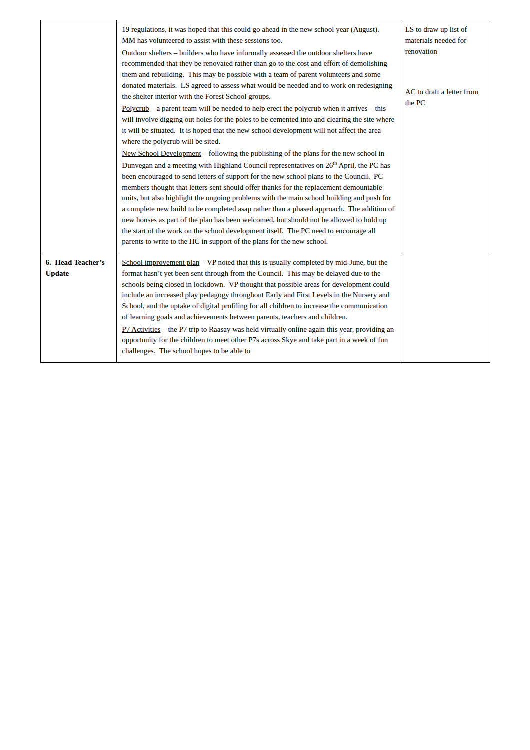| | 19 regulations, it was hoped that this could go ahead in the new school year (August). MM has volunteered to assist with these sessions too. Outdoor shelters – builders who have informally assessed the outdoor shelters have recommended that they be renovated rather than go to the cost and effort of demolishing them and rebuilding. This may be possible with a team of parent volunteers and some donated materials. LS agreed to assess what would be needed and to work on redesigning the shelter interior with the Forest School groups. Polycrub – a parent team will be needed to help erect the polycrub when it arrives – this will involve digging out holes for the poles to be cemented into and clearing the site where it will be situated. It is hoped that the new school development will not affect the area where the polycrub will be sited. New School Development – following the publishing of the plans for the new school in Dunvegan and a meeting with Highland Council representatives on 26 th April, the PC has been encouraged to send letters of support for the new school plans to the Council. PC members thought that letters sent should offer thanks for the replacement demountable units, but also highlight the ongoing problems with the main school building and push for a complete new build to be completed asap rather than a phased approach. The addition of new houses as part of the plan has been welcomed, but should not be allowed to hold up the start of the work on the school development itself. The PC need to encourage all parents to write to the HC in support of the plans for the new school. | LS to draw up list of materials needed for renovation AC to draft a letter from the PC |
| 6. Head Teacher’s Update | School improvement plan – VP noted that this is usually completed by mid-June, but the format hasn’t yet been sent through from the Council. This may be delayed due to the schools being closed in lockdown. VP thought that possible areas for development could include an increased play pedagogy throughout Early and First Levels in the Nursery and School, and the uptake of digital profiling for all children to increase the communication of learning goals and achievements between parents, teachers and children. P7 Activities – the P7 trip to Raasay was held virtually online again this year, providing an opportunity for the children to meet other P7s across Skye and take part in a week of fun challenges. The school hopes to be able to | |